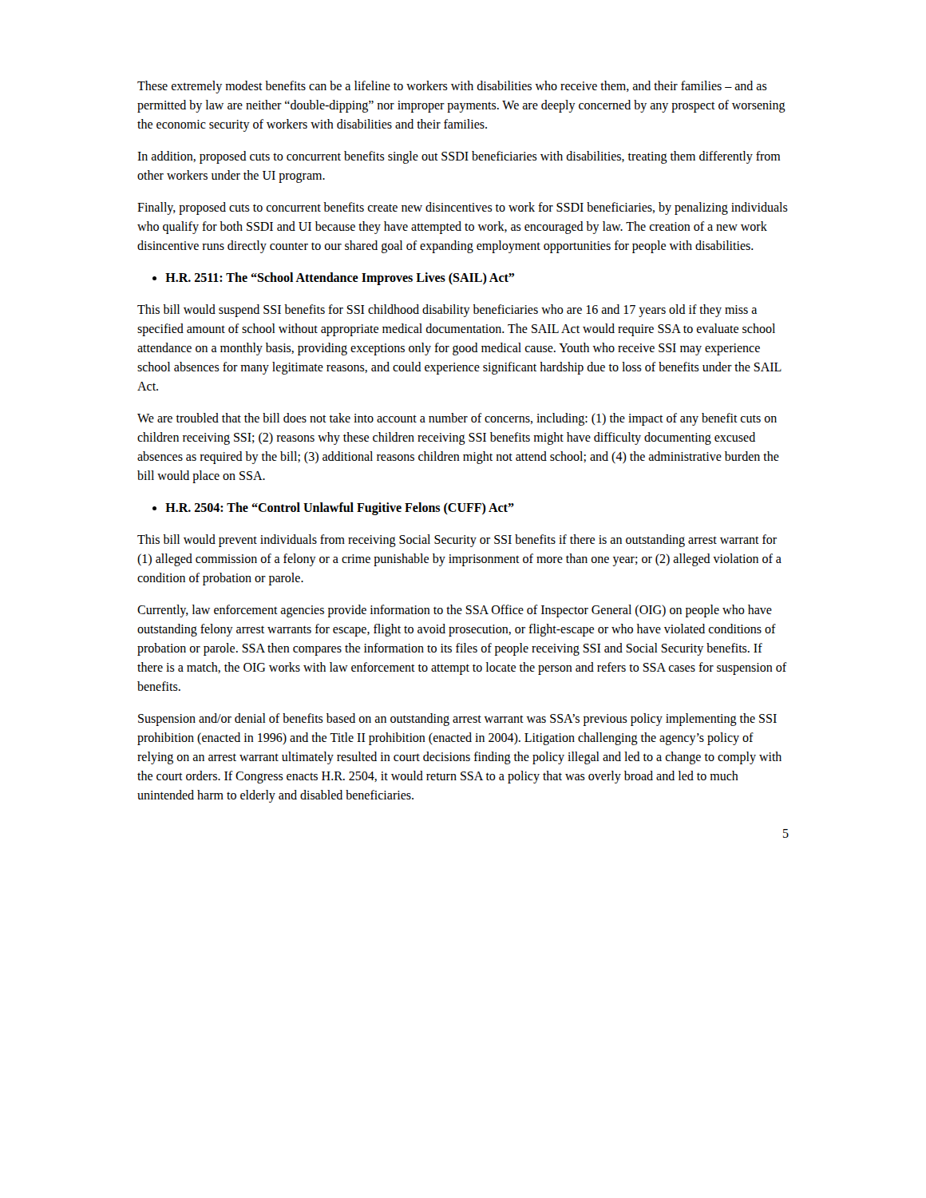These extremely modest benefits can be a lifeline to workers with disabilities who receive them, and their families – and as permitted by law are neither “double-dipping” nor improper payments. We are deeply concerned by any prospect of worsening the economic security of workers with disabilities and their families.
In addition, proposed cuts to concurrent benefits single out SSDI beneficiaries with disabilities, treating them differently from other workers under the UI program.
Finally, proposed cuts to concurrent benefits create new disincentives to work for SSDI beneficiaries, by penalizing individuals who qualify for both SSDI and UI because they have attempted to work, as encouraged by law. The creation of a new work disincentive runs directly counter to our shared goal of expanding employment opportunities for people with disabilities.
H.R. 2511: The “School Attendance Improves Lives (SAIL) Act”
This bill would suspend SSI benefits for SSI childhood disability beneficiaries who are 16 and 17 years old if they miss a specified amount of school without appropriate medical documentation. The SAIL Act would require SSA to evaluate school attendance on a monthly basis, providing exceptions only for good medical cause. Youth who receive SSI may experience school absences for many legitimate reasons, and could experience significant hardship due to loss of benefits under the SAIL Act.
We are troubled that the bill does not take into account a number of concerns, including: (1) the impact of any benefit cuts on children receiving SSI; (2) reasons why these children receiving SSI benefits might have difficulty documenting excused absences as required by the bill; (3) additional reasons children might not attend school; and (4) the administrative burden the bill would place on SSA.
H.R. 2504: The “Control Unlawful Fugitive Felons (CUFF) Act”
This bill would prevent individuals from receiving Social Security or SSI benefits if there is an outstanding arrest warrant for (1) alleged commission of a felony or a crime punishable by imprisonment of more than one year; or (2) alleged violation of a condition of probation or parole.
Currently, law enforcement agencies provide information to the SSA Office of Inspector General (OIG) on people who have outstanding felony arrest warrants for escape, flight to avoid prosecution, or flight-escape or who have violated conditions of probation or parole. SSA then compares the information to its files of people receiving SSI and Social Security benefits. If there is a match, the OIG works with law enforcement to attempt to locate the person and refers to SSA cases for suspension of benefits.
Suspension and/or denial of benefits based on an outstanding arrest warrant was SSA’s previous policy implementing the SSI prohibition (enacted in 1996) and the Title II prohibition (enacted in 2004). Litigation challenging the agency’s policy of relying on an arrest warrant ultimately resulted in court decisions finding the policy illegal and led to a change to comply with the court orders. If Congress enacts H.R. 2504, it would return SSA to a policy that was overly broad and led to much unintended harm to elderly and disabled beneficiaries.
5